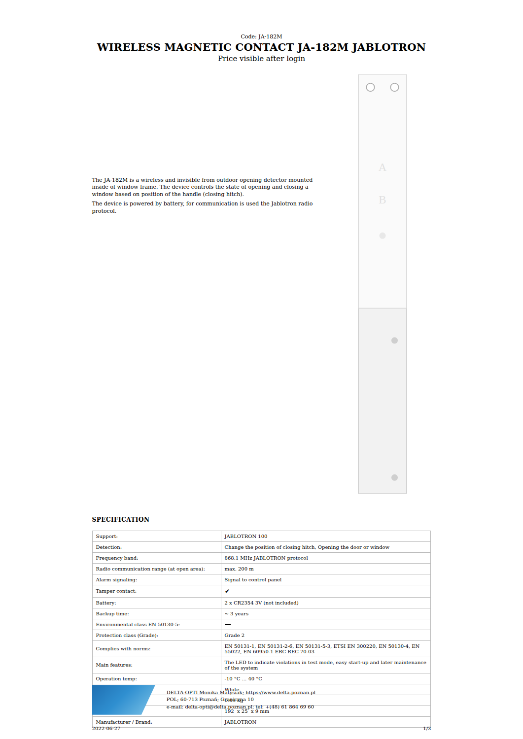Code: JA-182M
WIRELESS MAGNETIC CONTACT JA-182M JABLOTRON
Price visible after login
The JA-182M is a wireless and invisible from outdoor opening detector mounted inside of window frame. The device controls the state of opening and closing a window based on position of the handle (closing hitch).
The device is powered by battery, for communication is used the Jablotron radio protocol.
SPECIFICATION
| Support: | JABLOTRON 100 |
| Detection: | Change the position of closing hitch, Opening the door or window |
| Frequency band: | 868.1 MHz JABLOTRON protocol |
| Radio communication range (at open area): | max. 200 m |
| Alarm signaling: | Signal to control panel |
| Tamper contact: | ✔ |
| Battery: | 2 x CR2354 3V (not included) |
| Backup time: | ~ 3 years |
| Environmental class EN 50130-5: | |
| Protection class (Grade): | Grade 2 |
| Complies with norms: | EN 50131-1, EN 50131-2-6, EN 50131-5-3, ETSI EN 300220, EN 50130-4, EN 55022, EN 60950-1 ERC REC 70-03 |
| Main features: | The LED to indicate violations in test mode, easy start-up and later maintenance of the system |
| Operation temp: | -10 °C ... 40 °C |
| Color: | White |
| Weight: | 0.03 kg |
| Dimensions: | 192 x 25 x 9 mm |
| Manufacturer / Brand: | JABLOTRON |
DELTA-OPTI Monika Matysiak; https://www.delta.poznan.pl
POL; 60-713 Poznań; Graniczna 10
e-mail: delta-opti@delta.poznan.pl; tel: +(48) 61 864 69 60
2022-06-27
1/3